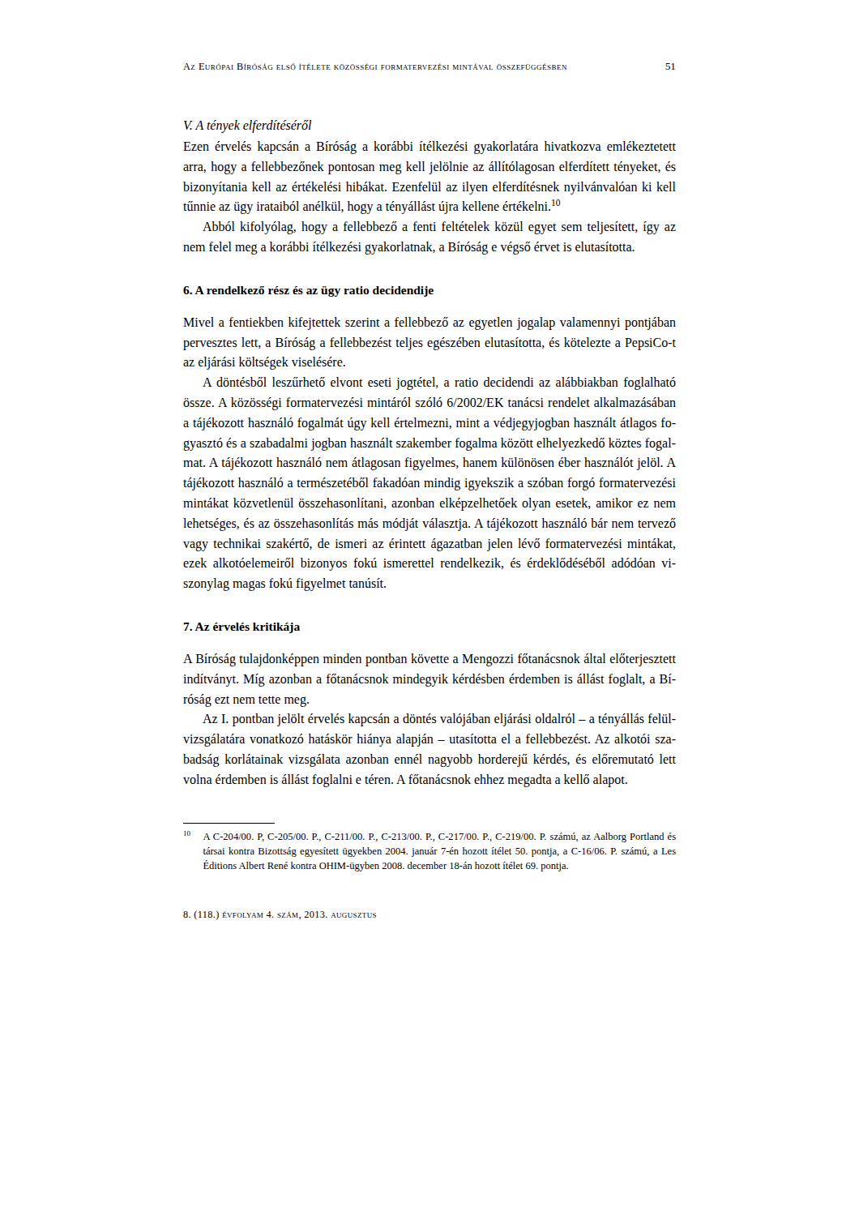Az Európai Bíróság első ítélete közösségi formatervezési mintával összefüggésben 51
V. A tények elferdítéséről
Ezen érvelés kapcsán a Bíróság a korábbi ítélkezési gyakorlatára hivatkozva emlékeztetett arra, hogy a fellebbezőnek pontosan meg kell jelölnie az állítólagosan elferdített tényeket, és bizonyítania kell az értékelési hibákat. Ezenfelül az ilyen elferdítésnek nyilvánvalóan ki kell tűnnie az ügy irataiból anélkül, hogy a tényállást újra kellene értékelni.10
Abból kifolyólag, hogy a fellebbező a fenti feltételek közül egyet sem teljesített, így az nem felel meg a korábbi ítélkezési gyakorlatnak, a Bíróság e végső érvet is elutasította.
6. A rendelkező rész és az ügy ratio decidendije
Mivel a fentiekben kifejtettek szerint a fellebbező az egyetlen jogalap valamennyi pontjában pervesztes lett, a Bíróság a fellebbezést teljes egészében elutasította, és kötelezte a PepsiCo-t az eljárási költségek viselésére.
A döntésből leszűrhető elvont eseti jogtétel, a ratio decidendi az alábbiakban foglalható össze. A közösségi formatervezési mintáról szóló 6/2002/EK tanácsi rendelet alkalmazásában a tájékozott használó fogalmát úgy kell értelmezni, mint a védjegyjogban használt átlagos fogyasztó és a szabadalmi jogban használt szakember fogalma között elhelyezkedő köztes fogalmat. A tájékozott használó nem átlagosan figyelmes, hanem különösen éber használót jelöl. A tájékozott használó a természetéből fakadóan mindig igyekszik a szóban forgó formatervezési mintákat közvetlenül összehasonlítani, azonban elképzelhetőek olyan esetek, amikor ez nem lehetséges, és az összehasonlítás más módját választja. A tájékozott használó bár nem tervező vagy technikai szakértő, de ismeri az érintett ágazatban jelen lévő formatervezési mintákat, ezek alkotóelemeiről bizonyos fokú ismerettel rendelkezik, és érdeklődéséből adódóan viszonylag magas fokú figyelmet tanúsít.
7. Az érvelés kritikája
A Bíróság tulajdonképpen minden pontban követte a Mengozzi főtanácsnok által előterjesztett indítványt. Míg azonban a főtanácsnok mindegyik kérdésben érdemben is állást foglalt, a Bíróság ezt nem tette meg.
Az I. pontban jelölt érvelés kapcsán a döntés valójában eljárási oldalról – a tényállás felülvizsgálatára vonatkozó hatáskör hiánya alapján – utasította el a fellebbezést. Az alkotói szabadság korlátainak vizsgálata azonban ennél nagyobb horderejű kérdés, és előremutató lett volna érdemben is állást foglalni e téren. A főtanácsnok ehhez megadta a kellő alapot.
10 A C-204/00. P, C-205/00. P., C-211/00. P., C-213/00. P., C-217/00. P., C-219/00. P. számú, az Aalborg Portland és társai kontra Bizottság egyesített ügyekben 2004. január 7-én hozott ítélet 50. pontja, a C-16/06. P. számú, a Les Éditions Albert René kontra OHIM-ügyben 2008. december 18-án hozott ítélet 69. pontja.
8. (118.) évfolyam 4. szám, 2013. augusztus